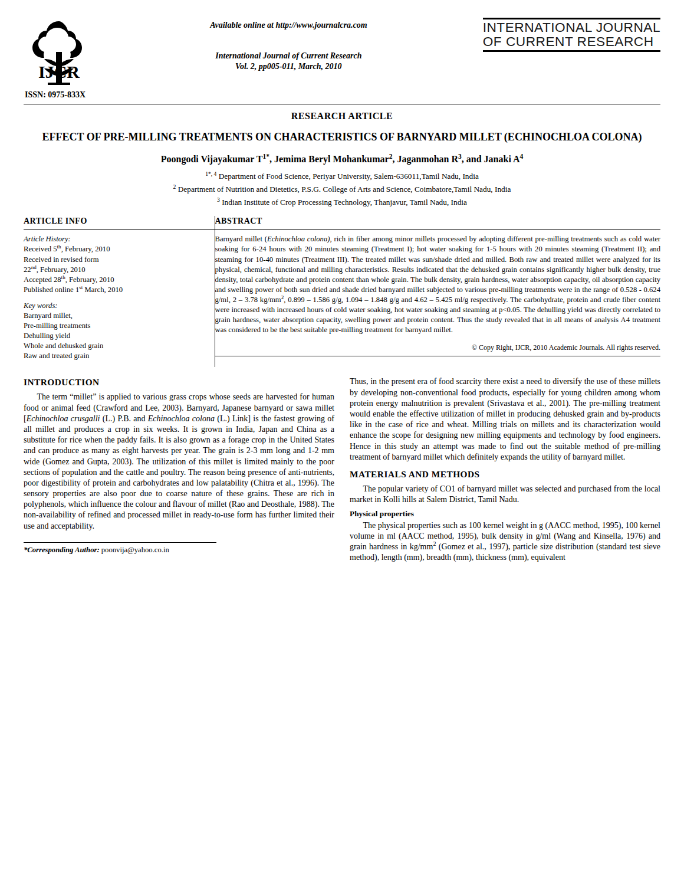IJCR
ISSN: 0975-833X
Available online at http://www.journalcra.com
International Journal of Current Research
Vol. 2, pp005-011, March, 2010
INTERNATIONAL JOURNAL
OF CURRENT RESEARCH
RESEARCH ARTICLE
EFFECT OF PRE-MILLING TREATMENTS ON CHARACTERISTICS OF BARNYARD MILLET (ECHINOCHLOA COLONA)
Poongodi Vijayakumar T1*, Jemima Beryl Mohankumar2, Jaganmohan R3, and Janaki A4
1*, 4 Department of Food Science, Periyar University, Salem-636011,Tamil Nadu, India
2 Department of Nutrition and Dietetics, P.S.G. College of Arts and Science, Coimbatore,Tamil Nadu, India
3 Indian Institute of Crop Processing Technology, Thanjavur, Tamil Nadu, India
| ARTICLE INFO Article History: Received 5 th , February, 2010 Received in revised form 22 nd , February, 2010 Accepted 28 th , February, 2010 Published online 1 st March, 2010 Key words: Barnyard millet, Pre-milling treatments Dehulling yield Whole and dehusked grain Raw and treated grain | ABSTRACT Barnyard millet ( Echinochloa colona) , rich in fiber among minor millets processed by adopting different pre-milling treatments such as cold water soaking for 6-24 hours with 20 minutes steaming (Treatment I); hot water soaking for 1-5 hours with 20 minutes steaming (Treatment II); and steaming for 10-40 minutes (Treatment III). The treated millet was sun/shade dried and milled. Both raw and treated millet were analyzed for its physical, chemical, functional and milling characteristics. Results indicated that the dehusked grain contains significantly higher bulk density, true density, total carbohydrate and protein content than whole grain. The bulk density, grain hardness, water absorption capacity, oil absorption capacity and swelling power of both sun dried and shade dried barnyard millet subjected to various pre-milling treatments were in the range of 0.528 - 0.624 g/ml, 2 – 3.78 kg/mm 2 , 0.899 – 1.586 g/g, 1.094 – 1.848 g/g and 4.62 – 5.425 ml/g respectively. The carbohydrate, protein and crude fiber content were increased with increased hours of cold water soaking, hot water soaking and steaming at p<0.05. The dehulling yield was directly correlated to grain hardness, water absorption capacity, swelling power and protein content. Thus the study revealed that in all means of analysis A4 treatment was considered to be the best suitable pre-milling treatment for barnyard millet. © Copy Right, IJCR, 2010 Academic Journals. All rights reserved. |
INTRODUCTION
The term “millet” is applied to various grass crops whose seeds are harvested for human food or animal feed (Crawford and Lee, 2003). Barnyard, Japanese barnyard or sawa millet [Echinochloa crusgalli (L.) P.B. and Echinochloa colona (L.) Link] is the fastest growing of all millet and produces a crop in six weeks. It is grown in India, Japan and China as a substitute for rice when the paddy fails. It is also grown as a forage crop in the United States and can produce as many as eight harvests per year. The grain is 2-3 mm long and 1-2 mm wide (Gomez and Gupta, 2003). The utilization of this millet is limited mainly to the poor sections of population and the cattle and poultry. The reason being presence of anti-nutrients, poor digestibility of protein and carbohydrates and low palatability (Chitra et al., 1996). The sensory properties are also poor due to coarse nature of these grains. These are rich in polyphenols, which influence the colour and flavour of millet (Rao and Deosthale, 1988). The non-availability of refined and processed millet in ready-to-use form has further limited their use and acceptability.
*Corresponding Author: poonvija@yahoo.co.in
Thus, in the present era of food scarcity there exist a need to diversify the use of these millets by developing non-conventional food products, especially for young children among whom protein energy malnutrition is prevalent (Srivastava et al., 2001). The pre-milling treatment would enable the effective utilization of millet in producing dehusked grain and by-products like in the case of rice and wheat. Milling trials on millets and its characterization would enhance the scope for designing new milling equipments and technology by food engineers. Hence in this study an attempt was made to find out the suitable method of pre-milling treatment of barnyard millet which definitely expands the utility of barnyard millet.
MATERIALS AND METHODS
The popular variety of CO1 of barnyard millet was selected and purchased from the local market in Kolli hills at Salem District, Tamil Nadu.
Physical properties
The physical properties such as 100 kernel weight in g (AACC method, 1995), 100 kernel volume in ml (AACC method, 1995), bulk density in g/ml (Wang and Kinsella, 1976) and grain hardness in kg/mm2 (Gomez et al., 1997), particle size distribution (standard test sieve method), length (mm), breadth (mm), thickness (mm), equivalent